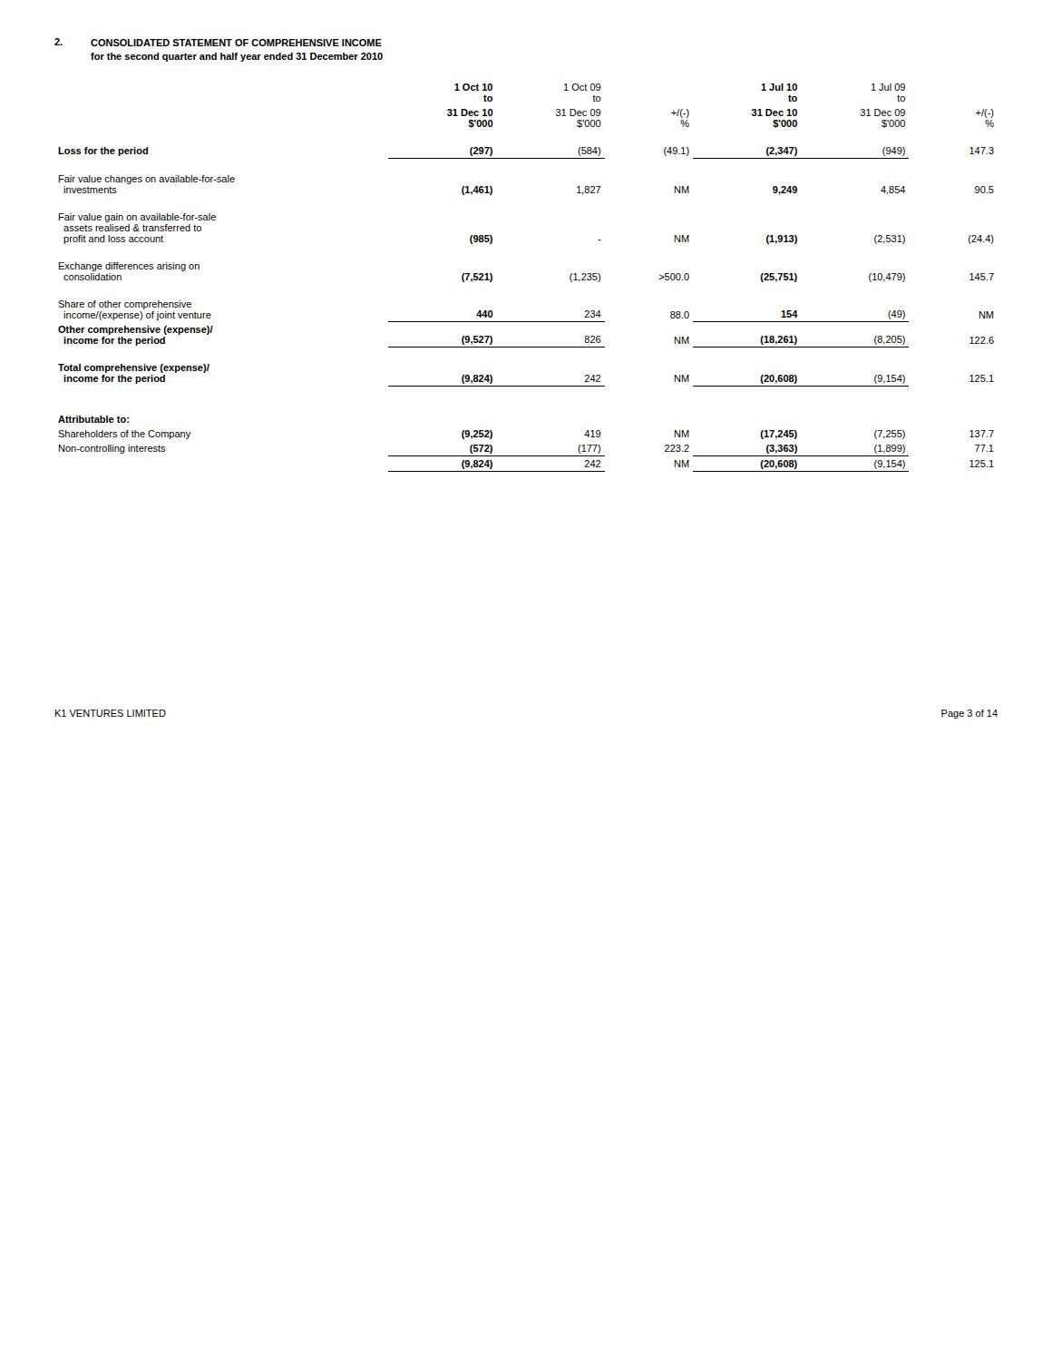2.
CONSOLIDATED STATEMENT OF COMPREHENSIVE INCOME
for the second quarter and half year ended 31 December 2010
| | 1 Oct 10 to | 1 Oct 09 to | | 1 Jul 10 to | 1 Jul 09 to | |
| --- | --- | --- | --- | --- | --- | --- |
| | 31 Dec 10 $'000 | 31 Dec 09 $'000 | +/(-) % | 31 Dec 10 $'000 | 31 Dec 09 $'000 | +/(-) % |
| Loss for the period | (297) | (584) | (49.1) | (2,347) | (949) | 147.3 |
| Fair value changes on available-for-sale investments | (1,461) | 1,827 | NM | 9,249 | 4,854 | 90.5 |
| Fair value gain on available-for-sale assets realised & transferred to profit and loss account | (985) | - | NM | (1,913) | (2,531) | (24.4) |
| Exchange differences arising on consolidation | (7,521) | (1,235) | >500.0 | (25,751) | (10,479) | 145.7 |
| Share of other comprehensive income/(expense) of joint venture | 440 | 234 | 88.0 | 154 | (49) | NM |
| Other comprehensive (expense)/ income for the period | (9,527) | 826 | NM | (18,261) | (8,205) | 122.6 |
| Total comprehensive (expense)/ income for the period | (9,824) | 242 | NM | (20,608) | (9,154) | 125.1 |
| Attributable to: | | | | | | |
| Shareholders of the Company | (9,252) | 419 | NM | (17,245) | (7,255) | 137.7 |
| Non-controlling interests | (572) | (177) | 223.2 | (3,363) | (1,899) | 77.1 |
| | (9,824) | 242 | NM | (20,608) | (9,154) | 125.1 |
K1 VENTURES LIMITED
Page 3 of 14